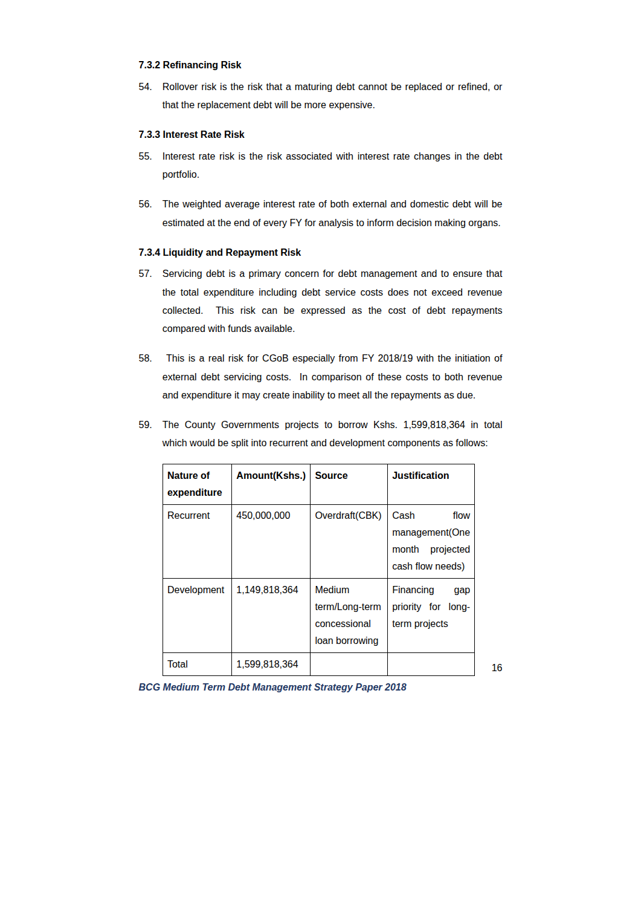7.3.2 Refinancing Risk
54. Rollover risk is the risk that a maturing debt cannot be replaced or refined, or that the replacement debt will be more expensive.
7.3.3 Interest Rate Risk
55. Interest rate risk is the risk associated with interest rate changes in the debt portfolio.
56. The weighted average interest rate of both external and domestic debt will be estimated at the end of every FY for analysis to inform decision making organs.
7.3.4 Liquidity and Repayment Risk
57. Servicing debt is a primary concern for debt management and to ensure that the total expenditure including debt service costs does not exceed revenue collected. This risk can be expressed as the cost of debt repayments compared with funds available.
58. This is a real risk for CGoB especially from FY 2018/19 with the initiation of external debt servicing costs. In comparison of these costs to both revenue and expenditure it may create inability to meet all the repayments as due.
59. The County Governments projects to borrow Kshs. 1,599,818,364 in total which would be split into recurrent and development components as follows:
| Nature of expenditure | Amount(Kshs.) | Source | Justification |
| --- | --- | --- | --- |
| Recurrent | 450,000,000 | Overdraft(CBK) | Cash flow management(One month projected cash flow needs) |
| Development | 1,149,818,364 | Medium term/Long-term concessional loan borrowing | Financing gap priority for long-term projects |
| Total | 1,599,818,364 | | |
16
BCG Medium Term Debt Management Strategy Paper 2018